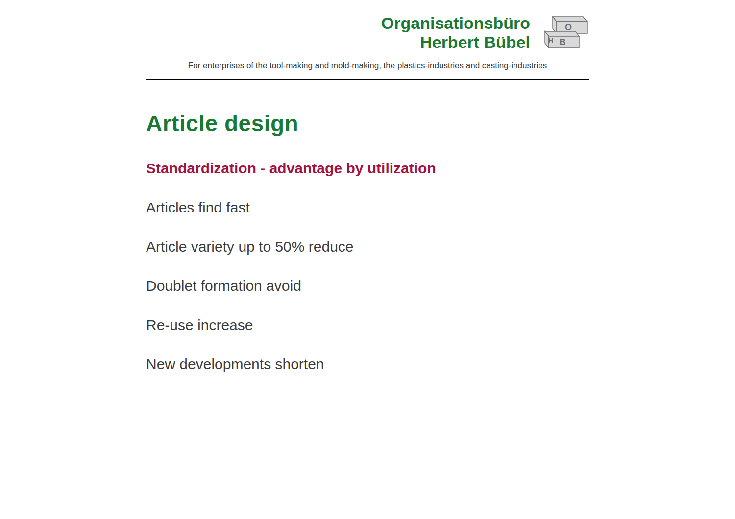Organisationsbüro
Herbert Bübel
O B H
For enterprises of the tool-making and mold-making, the plastics-industries and casting-industries
Article design
Standardization - advantage by utilization
Articles find fast
Article variety up to 50% reduce
Doublet formation avoid
Re-use increase
New developments shorten